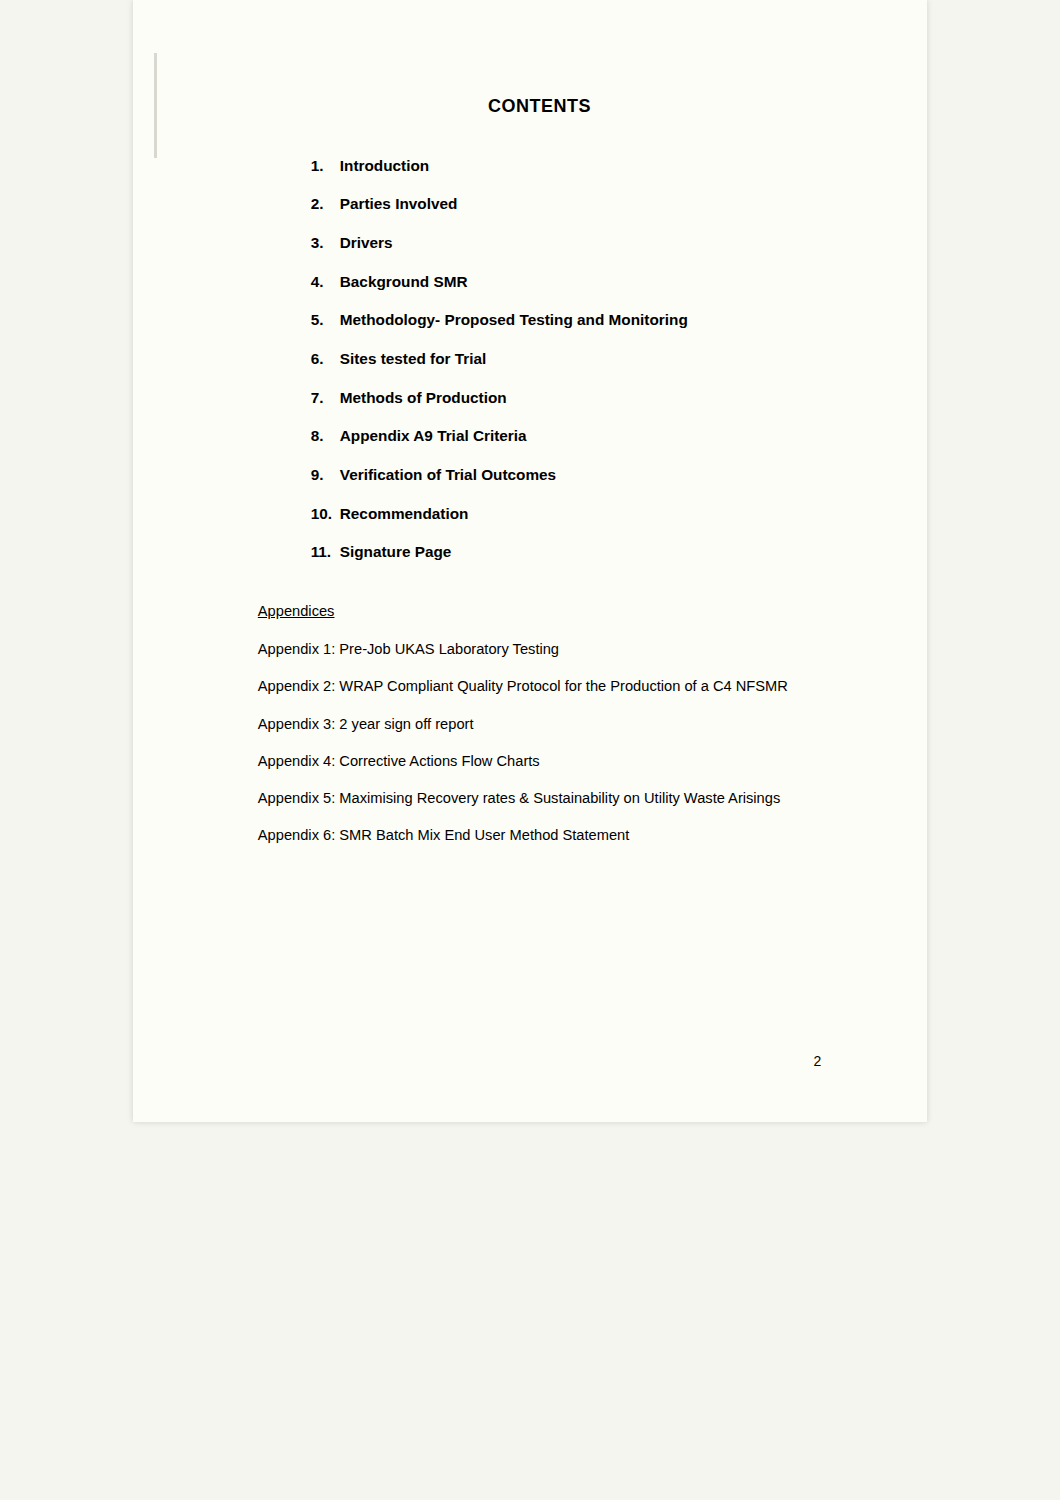CONTENTS
Introduction
Parties Involved
Drivers
Background SMR
Methodology- Proposed Testing and Monitoring
Sites tested for Trial
Methods of Production
Appendix A9 Trial Criteria
Verification of Trial Outcomes
Recommendation
Signature Page
Appendices
Appendix 1: Pre-Job UKAS Laboratory Testing
Appendix 2: WRAP Compliant Quality Protocol for the Production of a C4 NFSMR
Appendix 3: 2 year sign off report
Appendix 4: Corrective Actions Flow Charts
Appendix 5: Maximising Recovery rates & Sustainability on Utility Waste Arisings
Appendix 6: SMR Batch Mix End User Method Statement
2